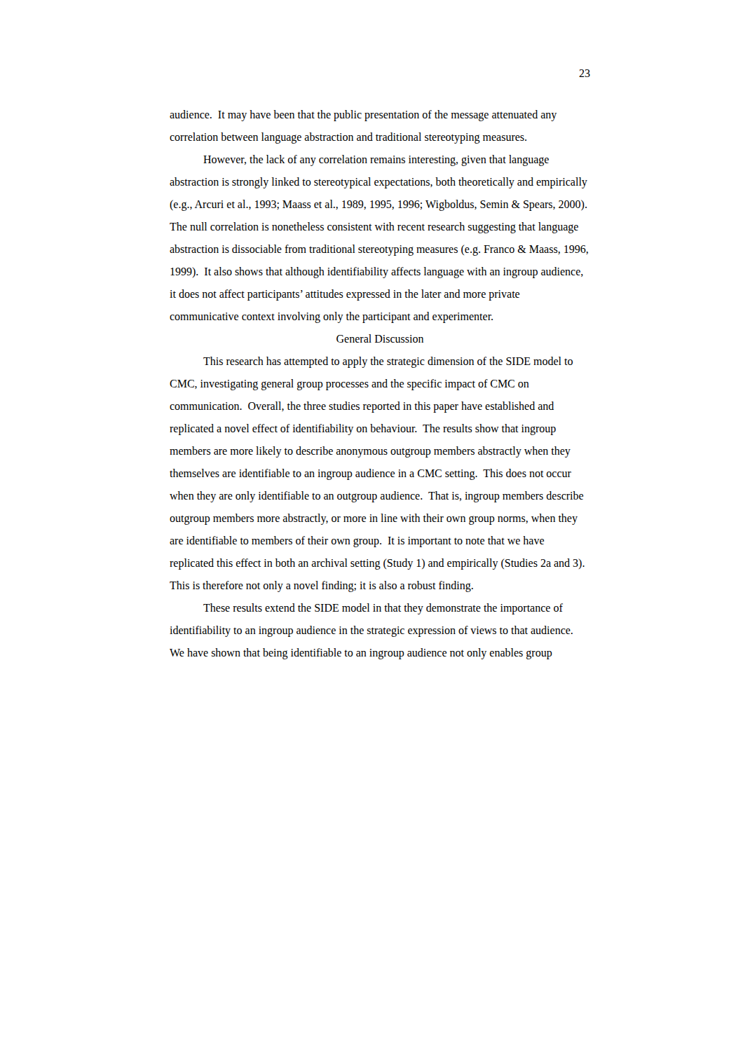23
audience. It may have been that the public presentation of the message attenuated any correlation between language abstraction and traditional stereotyping measures.
However, the lack of any correlation remains interesting, given that language abstraction is strongly linked to stereotypical expectations, both theoretically and empirically (e.g., Arcuri et al., 1993; Maass et al., 1989, 1995, 1996; Wigboldus, Semin & Spears, 2000). The null correlation is nonetheless consistent with recent research suggesting that language abstraction is dissociable from traditional stereotyping measures (e.g. Franco & Maass, 1996, 1999). It also shows that although identifiability affects language with an ingroup audience, it does not affect participants’ attitudes expressed in the later and more private communicative context involving only the participant and experimenter.
General Discussion
This research has attempted to apply the strategic dimension of the SIDE model to CMC, investigating general group processes and the specific impact of CMC on communication. Overall, the three studies reported in this paper have established and replicated a novel effect of identifiability on behaviour. The results show that ingroup members are more likely to describe anonymous outgroup members abstractly when they themselves are identifiable to an ingroup audience in a CMC setting. This does not occur when they are only identifiable to an outgroup audience. That is, ingroup members describe outgroup members more abstractly, or more in line with their own group norms, when they are identifiable to members of their own group. It is important to note that we have replicated this effect in both an archival setting (Study 1) and empirically (Studies 2a and 3). This is therefore not only a novel finding; it is also a robust finding.
These results extend the SIDE model in that they demonstrate the importance of identifiability to an ingroup audience in the strategic expression of views to that audience. We have shown that being identifiable to an ingroup audience not only enables group